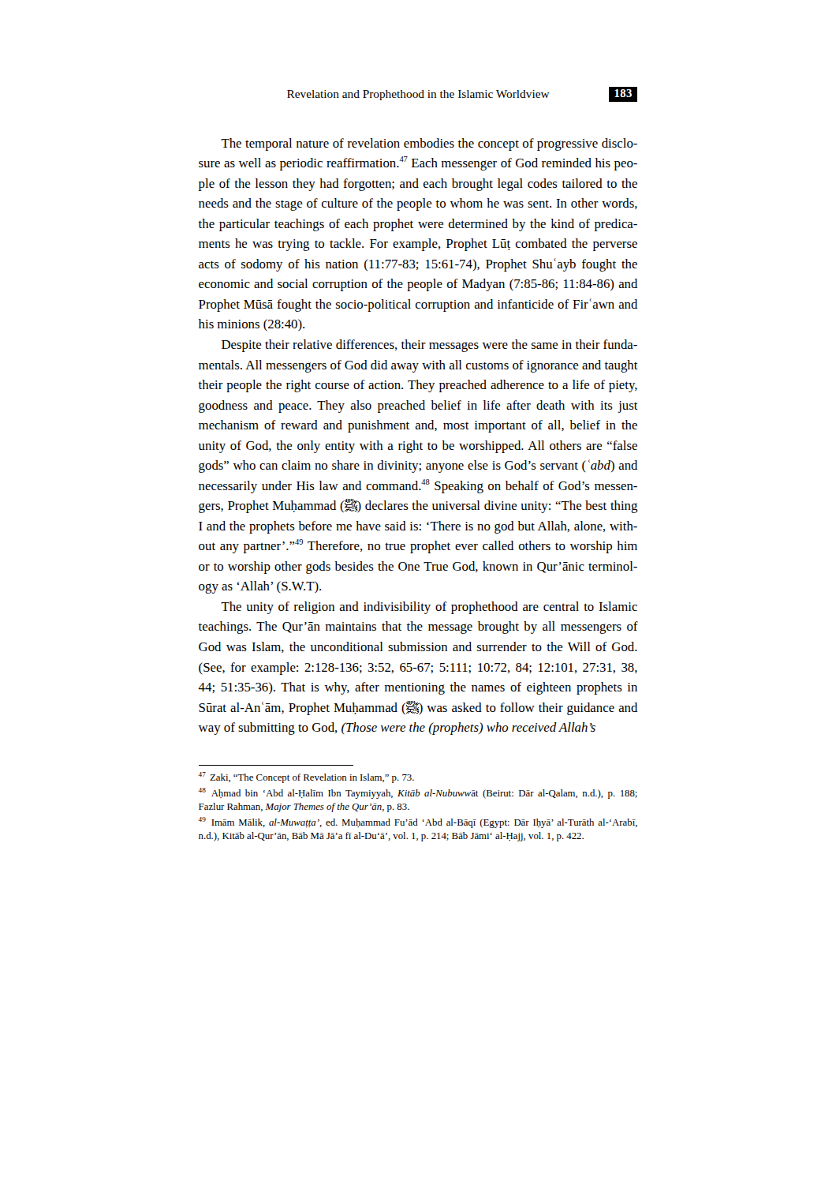Revelation and Prophethood in the Islamic Worldview
183
The temporal nature of revelation embodies the concept of progressive disclosure as well as periodic reaffirmation.47 Each messenger of God reminded his people of the lesson they had forgotten; and each brought legal codes tailored to the needs and the stage of culture of the people to whom he was sent. In other words, the particular teachings of each prophet were determined by the kind of predicaments he was trying to tackle. For example, Prophet Lūṭ combated the perverse acts of sodomy of his nation (11:77-83; 15:61-74), Prophet Shuʿayb fought the economic and social corruption of the people of Madyan (7:85-86; 11:84-86) and Prophet Mūsā fought the socio-political corruption and infanticide of Firʿawn and his minions (28:40).
Despite their relative differences, their messages were the same in their fundamentals. All messengers of God did away with all customs of ignorance and taught their people the right course of action. They preached adherence to a life of piety, goodness and peace. They also preached belief in life after death with its just mechanism of reward and punishment and, most important of all, belief in the unity of God, the only entity with a right to be worshipped. All others are “false gods” who can claim no share in divinity; anyone else is God’s servant (ʿabd) and necessarily under His law and command.48 Speaking on behalf of God’s messengers, Prophet Muḥammad (ﷺ) declares the universal divine unity: “The best thing I and the prophets before me have said is: ‘There is no god but Allah, alone, without any partner’.”49 Therefore, no true prophet ever called others to worship him or to worship other gods besides the One True God, known in Qur’ānic terminology as ‘Allah’ (S.W.T).
The unity of religion and indivisibility of prophethood are central to Islamic teachings. The Qur’ān maintains that the message brought by all messengers of God was Islam, the unconditional submission and surrender to the Will of God. (See, for example: 2:128-136; 3:52, 65-67; 5:111; 10:72, 84; 12:101, 27:31, 38, 44; 51:35-36). That is why, after mentioning the names of eighteen prophets in Sūrat al-Anʿām, Prophet Muḥammad (ﷺ) was asked to follow their guidance and way of submitting to God, (Those were the (prophets) who received Allah’s
47 Zaki, “The Concept of Revelation in Islam,” p. 73.
48 Aḥmad bin ‘Abd al-Ḥalīm Ibn Taymiyyah, Kitāb al-Nubuwwāt (Beirut: Dār al-Qalam, n.d.), p. 188; Fazlur Rahman, Major Themes of the Qur’ān, p. 83.
49 Imām Mālik, al-Muwaṭṭa’, ed. Muḥammad Fu’ād ‘Abd al-Bāqī (Egypt: Dār Iḥyā’ al-Turāth al-‘Arabī, n.d.), Kitāb al-Qur’ān, Bāb Mā Jā’a fī al-Du‘ā’, vol. 1, p. 214; Bāb Jāmi‘ al-Ḥajj, vol. 1, p. 422.